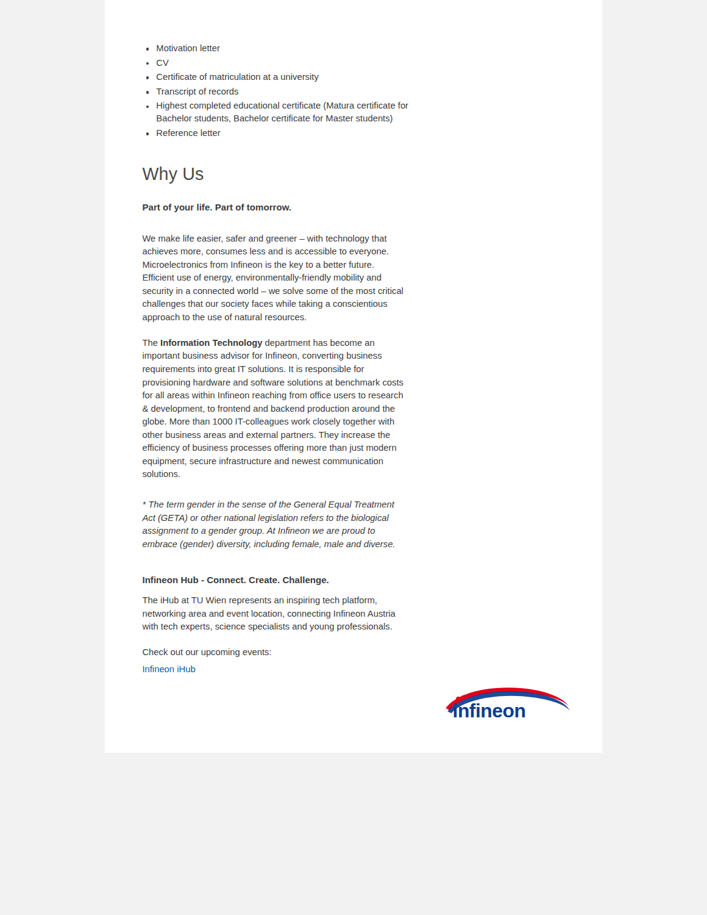Motivation letter
CV
Certificate of matriculation at a university
Transcript of records
Highest completed educational certificate (Matura certificate for Bachelor students, Bachelor certificate for Master students)
Reference letter
Why Us
Part of your life. Part of tomorrow.
We make life easier, safer and greener – with technology that achieves more, consumes less and is accessible to everyone. Microelectronics from Infineon is the key to a better future. Efficient use of energy, environmentally-friendly mobility and security in a connected world – we solve some of the most critical challenges that our society faces while taking a conscientious approach to the use of natural resources.
The Information Technology department has become an important business advisor for Infineon, converting business requirements into great IT solutions. It is responsible for provisioning hardware and software solutions at benchmark costs for all areas within Infineon reaching from office users to research & development, to frontend and backend production around the globe. More than 1000 IT-colleagues work closely together with other business areas and external partners. They increase the efficiency of business processes offering more than just modern equipment, secure infrastructure and newest communication solutions.
* The term gender in the sense of the General Equal Treatment Act (GETA) or other national legislation refers to the biological assignment to a gender group. At Infineon we are proud to embrace (gender) diversity, including female, male and diverse.
Infineon Hub - Connect. Create. Challenge.
The iHub at TU Wien represents an inspiring tech platform, networking area and event location, connecting Infineon Austria with tech experts, science specialists and young professionals.
Check out our upcoming events:
Infineon iHub
Infineon infineon